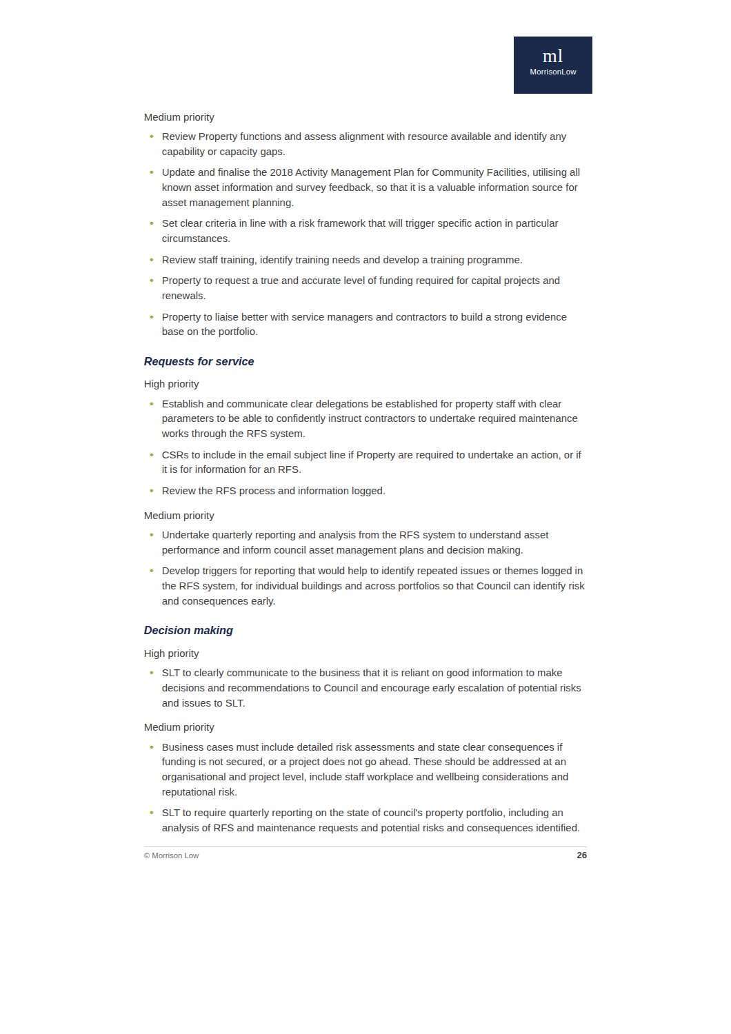ml
MorrisonLow
Medium priority
Review Property functions and assess alignment with resource available and identify any capability or capacity gaps.
Update and finalise the 2018 Activity Management Plan for Community Facilities, utilising all known asset information and survey feedback, so that it is a valuable information source for asset management planning.
Set clear criteria in line with a risk framework that will trigger specific action in particular circumstances.
Review staff training, identify training needs and develop a training programme.
Property to request a true and accurate level of funding required for capital projects and renewals.
Property to liaise better with service managers and contractors to build a strong evidence base on the portfolio.
Requests for service
High priority
Establish and communicate clear delegations be established for property staff with clear parameters to be able to confidently instruct contractors to undertake required maintenance works through the RFS system.
CSRs to include in the email subject line if Property are required to undertake an action, or if it is for information for an RFS.
Review the RFS process and information logged.
Medium priority
Undertake quarterly reporting and analysis from the RFS system to understand asset performance and inform council asset management plans and decision making.
Develop triggers for reporting that would help to identify repeated issues or themes logged in the RFS system, for individual buildings and across portfolios so that Council can identify risk and consequences early.
Decision making
High priority
SLT to clearly communicate to the business that it is reliant on good information to make decisions and recommendations to Council and encourage early escalation of potential risks and issues to SLT.
Medium priority
Business cases must include detailed risk assessments and state clear consequences if funding is not secured, or a project does not go ahead. These should be addressed at an organisational and project level, include staff workplace and wellbeing considerations and reputational risk.
SLT to require quarterly reporting on the state of council's property portfolio, including an analysis of RFS and maintenance requests and potential risks and consequences identified.
© Morrison Low 26